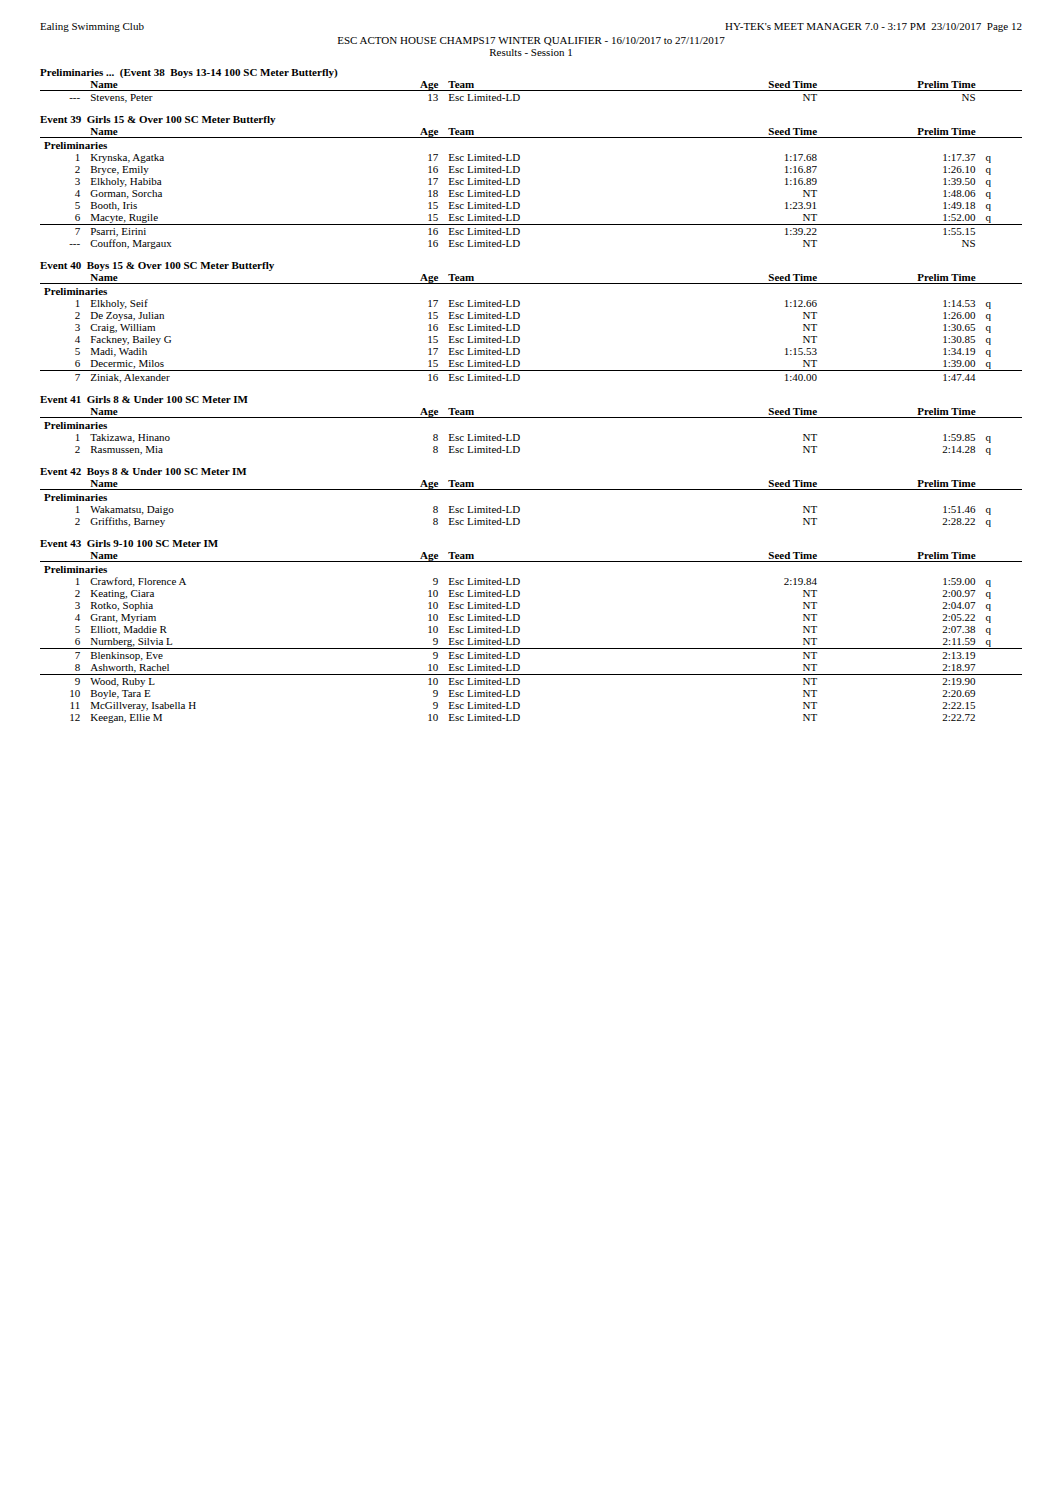Ealing Swimming Club
HY-TEK's MEET MANAGER 7.0 - 3:17 PM 23/10/2017 Page 12
ESC ACTON HOUSE CHAMPS17 WINTER QUALIFIER - 16/10/2017 to 27/11/2017
Results - Session 1
Preliminaries ... (Event 38 Boys 13-14 100 SC Meter Butterfly)
| | Name | Age | Team | Seed Time | Prelim Time | |
| --- | --- | --- | --- | --- | --- | --- |
| --- | Stevens, Peter | 13 | Esc Limited-LD | NT | NS | |
Event 39 Girls 15 & Over 100 SC Meter Butterfly
| | Name | Age | Team | Seed Time | Prelim Time | |
| --- | --- | --- | --- | --- | --- | --- |
| Preliminaries |
| 1 | Krynska, Agatka | 17 | Esc Limited-LD | 1:17.68 | 1:17.37 | q |
| 2 | Bryce, Emily | 16 | Esc Limited-LD | 1:16.87 | 1:26.10 | q |
| 3 | Elkholy, Habiba | 17 | Esc Limited-LD | 1:16.89 | 1:39.50 | q |
| 4 | Gorman, Sorcha | 18 | Esc Limited-LD | NT | 1:48.06 | q |
| 5 | Booth, Iris | 15 | Esc Limited-LD | 1:23.91 | 1:49.18 | q |
| 6 | Macyte, Rugile | 15 | Esc Limited-LD | NT | 1:52.00 | q |
| 7 | Psarri, Eirini | 16 | Esc Limited-LD | 1:39.22 | 1:55.15 | |
| --- | Couffon, Margaux | 16 | Esc Limited-LD | NT | NS | |
Event 40 Boys 15 & Over 100 SC Meter Butterfly
| | Name | Age | Team | Seed Time | Prelim Time | |
| --- | --- | --- | --- | --- | --- | --- |
| Preliminaries |
| 1 | Elkholy, Seif | 17 | Esc Limited-LD | 1:12.66 | 1:14.53 | q |
| 2 | De Zoysa, Julian | 15 | Esc Limited-LD | NT | 1:26.00 | q |
| 3 | Craig, William | 16 | Esc Limited-LD | NT | 1:30.65 | q |
| 4 | Fackney, Bailey G | 15 | Esc Limited-LD | NT | 1:30.85 | q |
| 5 | Madi, Wadih | 17 | Esc Limited-LD | 1:15.53 | 1:34.19 | q |
| 6 | Decermic, Milos | 15 | Esc Limited-LD | NT | 1:39.00 | q |
| 7 | Ziniak, Alexander | 16 | Esc Limited-LD | 1:40.00 | 1:47.44 | |
Event 41 Girls 8 & Under 100 SC Meter IM
| | Name | Age | Team | Seed Time | Prelim Time | |
| --- | --- | --- | --- | --- | --- | --- |
| Preliminaries |
| 1 | Takizawa, Hinano | 8 | Esc Limited-LD | NT | 1:59.85 | q |
| 2 | Rasmussen, Mia | 8 | Esc Limited-LD | NT | 2:14.28 | q |
Event 42 Boys 8 & Under 100 SC Meter IM
| | Name | Age | Team | Seed Time | Prelim Time | |
| --- | --- | --- | --- | --- | --- | --- |
| Preliminaries |
| 1 | Wakamatsu, Daigo | 8 | Esc Limited-LD | NT | 1:51.46 | q |
| 2 | Griffiths, Barney | 8 | Esc Limited-LD | NT | 2:28.22 | q |
Event 43 Girls 9-10 100 SC Meter IM
| | Name | Age | Team | Seed Time | Prelim Time | |
| --- | --- | --- | --- | --- | --- | --- |
| Preliminaries |
| 1 | Crawford, Florence A | 9 | Esc Limited-LD | 2:19.84 | 1:59.00 | q |
| 2 | Keating, Ciara | 10 | Esc Limited-LD | NT | 2:00.97 | q |
| 3 | Rotko, Sophia | 10 | Esc Limited-LD | NT | 2:04.07 | q |
| 4 | Grant, Myriam | 10 | Esc Limited-LD | NT | 2:05.22 | q |
| 5 | Elliott, Maddie R | 10 | Esc Limited-LD | NT | 2:07.38 | q |
| 6 | Nurnberg, Silvia L | 9 | Esc Limited-LD | NT | 2:11.59 | q |
| 7 | Blenkinsop, Eve | 9 | Esc Limited-LD | NT | 2:13.19 | |
| 8 | Ashworth, Rachel | 10 | Esc Limited-LD | NT | 2:18.97 | |
| 9 | Wood, Ruby L | 10 | Esc Limited-LD | NT | 2:19.90 | |
| 10 | Boyle, Tara E | 9 | Esc Limited-LD | NT | 2:20.69 | |
| 11 | McGillveray, Isabella H | 9 | Esc Limited-LD | NT | 2:22.15 | |
| 12 | Keegan, Ellie M | 10 | Esc Limited-LD | NT | 2:22.72 | |